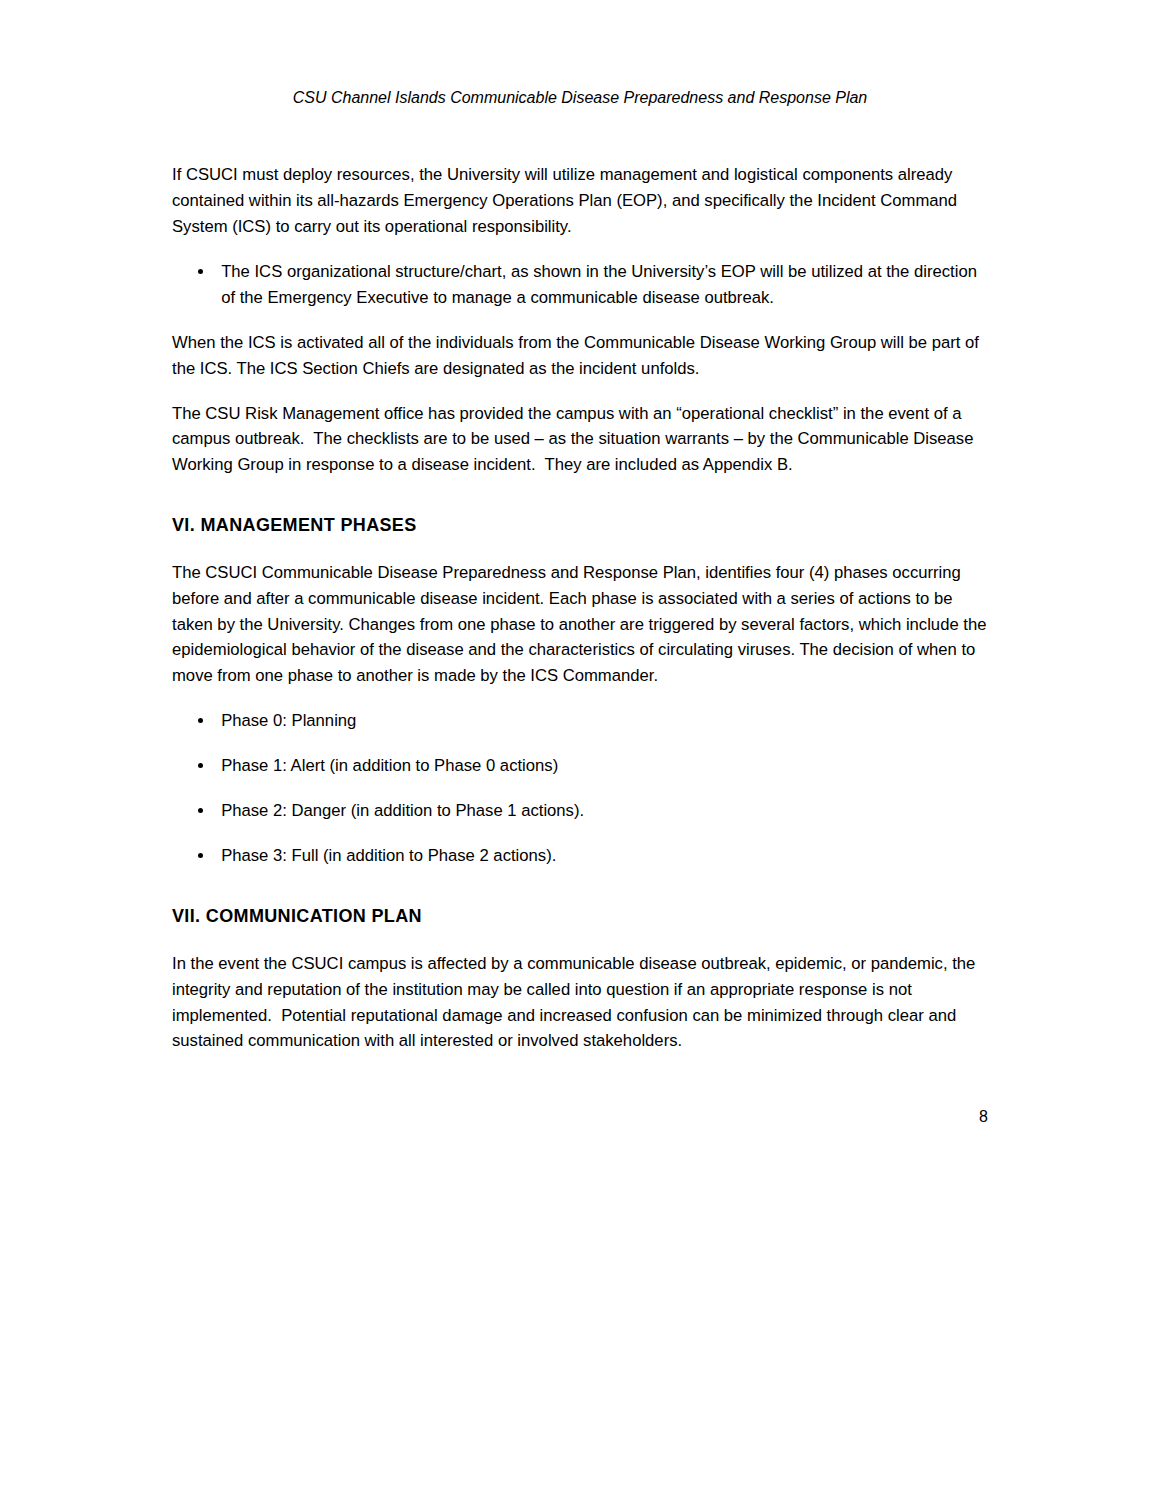CSU Channel Islands Communicable Disease Preparedness and Response Plan
If CSUCI must deploy resources, the University will utilize management and logistical components already contained within its all-hazards Emergency Operations Plan (EOP), and specifically the Incident Command System (ICS) to carry out its operational responsibility.
The ICS organizational structure/chart, as shown in the University’s EOP will be utilized at the direction of the Emergency Executive to manage a communicable disease outbreak.
When the ICS is activated all of the individuals from the Communicable Disease Working Group will be part of the ICS. The ICS Section Chiefs are designated as the incident unfolds.
The CSU Risk Management office has provided the campus with an “operational checklist” in the event of a campus outbreak. The checklists are to be used – as the situation warrants – by the Communicable Disease Working Group in response to a disease incident. They are included as Appendix B.
VI. Management Phases
The CSUCI Communicable Disease Preparedness and Response Plan, identifies four (4) phases occurring before and after a communicable disease incident. Each phase is associated with a series of actions to be taken by the University. Changes from one phase to another are triggered by several factors, which include the epidemiological behavior of the disease and the characteristics of circulating viruses. The decision of when to move from one phase to another is made by the ICS Commander.
Phase 0: Planning
Phase 1: Alert (in addition to Phase 0 actions)
Phase 2: Danger (in addition to Phase 1 actions).
Phase 3: Full (in addition to Phase 2 actions).
VII. Communication Plan
In the event the CSUCI campus is affected by a communicable disease outbreak, epidemic, or pandemic, the integrity and reputation of the institution may be called into question if an appropriate response is not implemented. Potential reputational damage and increased confusion can be minimized through clear and sustained communication with all interested or involved stakeholders.
8